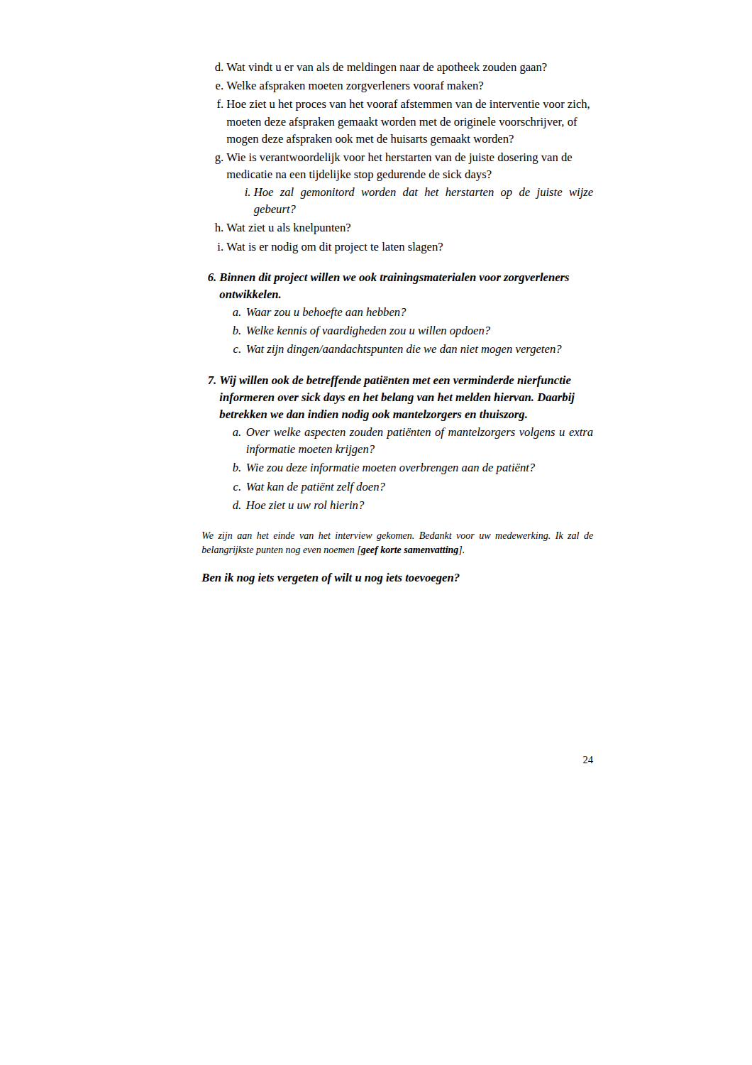Wat vindt u er van als de meldingen naar de apotheek zouden gaan?
Welke afspraken moeten zorgverleners vooraf maken?
Hoe ziet u het proces van het vooraf afstemmen van de interventie voor zich, moeten deze afspraken gemaakt worden met de originele voorschrijver, of mogen deze afspraken ook met de huisarts gemaakt worden?
Wie is verantwoordelijk voor het herstarten van de juiste dosering van de medicatie na een tijdelijke stop gedurende de sick days?
Hoe zal gemonitord worden dat het herstarten op de juiste wijze gebeurt?
Wat ziet u als knelpunten?
Wat is er nodig om dit project te laten slagen?
Binnen dit project willen we ook trainingsmaterialen voor zorgverleners ontwikkelen.
Waar zou u behoefte aan hebben?
Welke kennis of vaardigheden zou u willen opdoen?
Wat zijn dingen/aandachtspunten die we dan niet mogen vergeten?
Wij willen ook de betreffende patiënten met een verminderde nierfunctie informeren over sick days en het belang van het melden hiervan. Daarbij betrekken we dan indien nodig ook mantelzorgers en thuiszorg.
Over welke aspecten zouden patiënten of mantelzorgers volgens u extra informatie moeten krijgen?
Wie zou deze informatie moeten overbrengen aan de patiënt?
Wat kan de patiënt zelf doen?
Hoe ziet u uw rol hierin?
We zijn aan het einde van het interview gekomen. Bedankt voor uw medewerking. Ik zal de belangrijkste punten nog even noemen [geef korte samenvatting].
Ben ik nog iets vergeten of wilt u nog iets toevoegen?
24